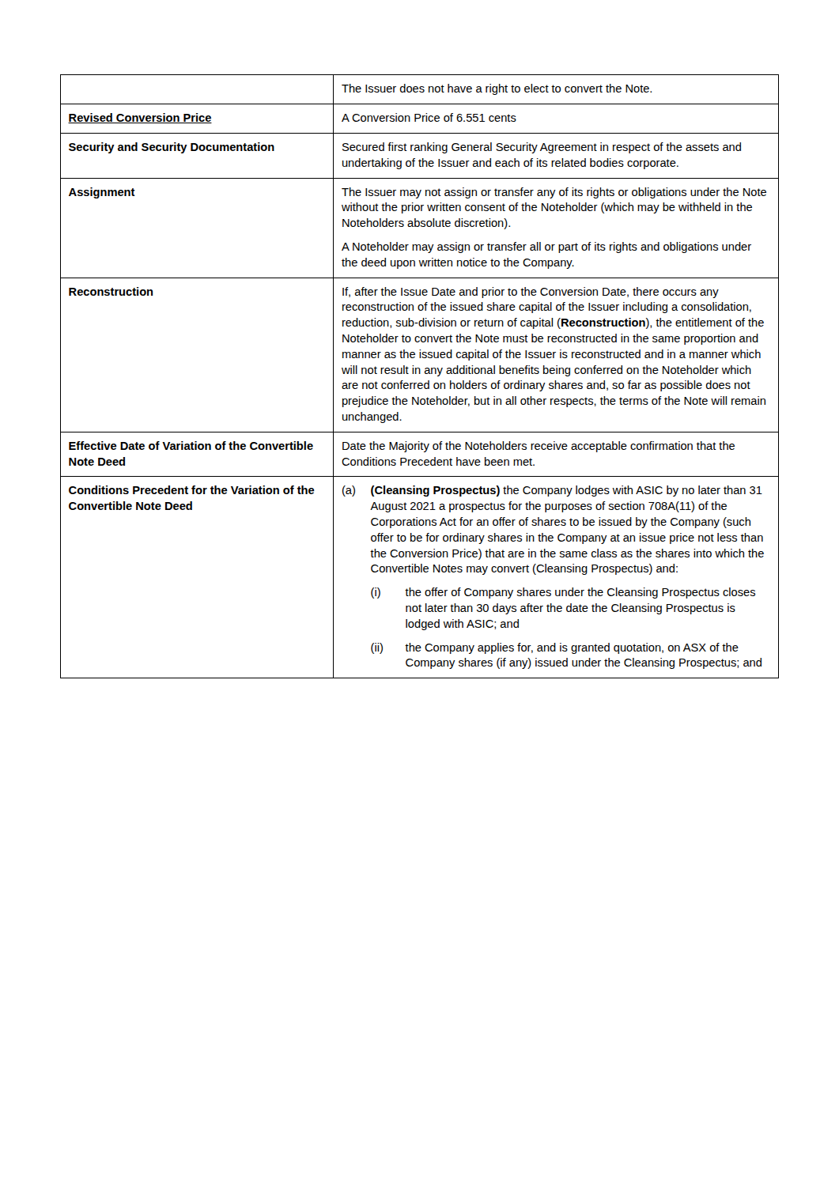| | The Issuer does not have a right to elect to convert the Note. |
| Revised Conversion Price | A Conversion Price of 6.551 cents |
| Security and Security Documentation | Secured first ranking General Security Agreement in respect of the assets and undertaking of the Issuer and each of its related bodies corporate. |
| Assignment | The Issuer may not assign or transfer any of its rights or obligations under the Note without the prior written consent of the Noteholder (which may be withheld in the Noteholders absolute discretion). A Noteholder may assign or transfer all or part of its rights and obligations under the deed upon written notice to the Company. |
| Reconstruction | If, after the Issue Date and prior to the Conversion Date, there occurs any reconstruction of the issued share capital of the Issuer including a consolidation, reduction, sub-division or return of capital ( Reconstruction ), the entitlement of the Noteholder to convert the Note must be reconstructed in the same proportion and manner as the issued capital of the Issuer is reconstructed and in a manner which will not result in any additional benefits being conferred on the Noteholder which are not conferred on holders of ordinary shares and, so far as possible does not prejudice the Noteholder, but in all other respects, the terms of the Note will remain unchanged. |
| Effective Date of Variation of the Convertible Note Deed | Date the Majority of the Noteholders receive acceptable confirmation that the Conditions Precedent have been met. |
| Conditions Precedent for the Variation of the Convertible Note Deed | (a) (Cleansing Prospectus) the Company lodges with ASIC by no later than 31 August 2021 a prospectus for the purposes of section 708A(11) of the Corporations Act for an offer of shares to be issued by the Company (such offer to be for ordinary shares in the Company at an issue price not less than the Conversion Price) that are in the same class as the shares into which the Convertible Notes may convert (Cleansing Prospectus) and: (i) the offer of Company shares under the Cleansing Prospectus closes not later than 30 days after the date the Cleansing Prospectus is lodged with ASIC; and (ii) the Company applies for, and is granted quotation, on ASX of the Company shares (if any) issued under the Cleansing Prospectus; and |